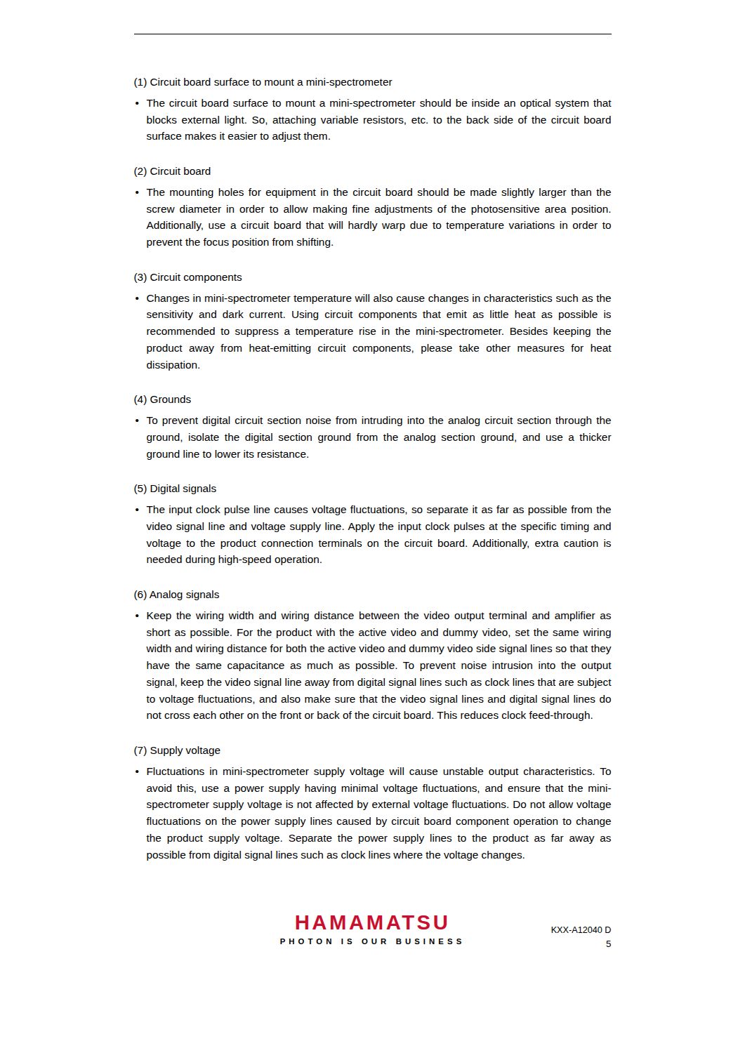(1) Circuit board surface to mount a mini-spectrometer
The circuit board surface to mount a mini-spectrometer should be inside an optical system that blocks external light. So, attaching variable resistors, etc. to the back side of the circuit board surface makes it easier to adjust them.
(2) Circuit board
The mounting holes for equipment in the circuit board should be made slightly larger than the screw diameter in order to allow making fine adjustments of the photosensitive area position. Additionally, use a circuit board that will hardly warp due to temperature variations in order to prevent the focus position from shifting.
(3) Circuit components
Changes in mini-spectrometer temperature will also cause changes in characteristics such as the sensitivity and dark current. Using circuit components that emit as little heat as possible is recommended to suppress a temperature rise in the mini-spectrometer. Besides keeping the product away from heat-emitting circuit components, please take other measures for heat dissipation.
(4) Grounds
To prevent digital circuit section noise from intruding into the analog circuit section through the ground, isolate the digital section ground from the analog section ground, and use a thicker ground line to lower its resistance.
(5) Digital signals
The input clock pulse line causes voltage fluctuations, so separate it as far as possible from the video signal line and voltage supply line. Apply the input clock pulses at the specific timing and voltage to the product connection terminals on the circuit board. Additionally, extra caution is needed during high-speed operation.
(6) Analog signals
Keep the wiring width and wiring distance between the video output terminal and amplifier as short as possible. For the product with the active video and dummy video, set the same wiring width and wiring distance for both the active video and dummy video side signal lines so that they have the same capacitance as much as possible. To prevent noise intrusion into the output signal, keep the video signal line away from digital signal lines such as clock lines that are subject to voltage fluctuations, and also make sure that the video signal lines and digital signal lines do not cross each other on the front or back of the circuit board. This reduces clock feed-through.
(7) Supply voltage
Fluctuations in mini-spectrometer supply voltage will cause unstable output characteristics. To avoid this, use a power supply having minimal voltage fluctuations, and ensure that the mini-spectrometer supply voltage is not affected by external voltage fluctuations. Do not allow voltage fluctuations on the power supply lines caused by circuit board component operation to change the product supply voltage. Separate the power supply lines to the product as far away as possible from digital signal lines such as clock lines where the voltage changes.
HAMAMATSU
PHOTON IS OUR BUSINESS
KXX-A12040 D
5